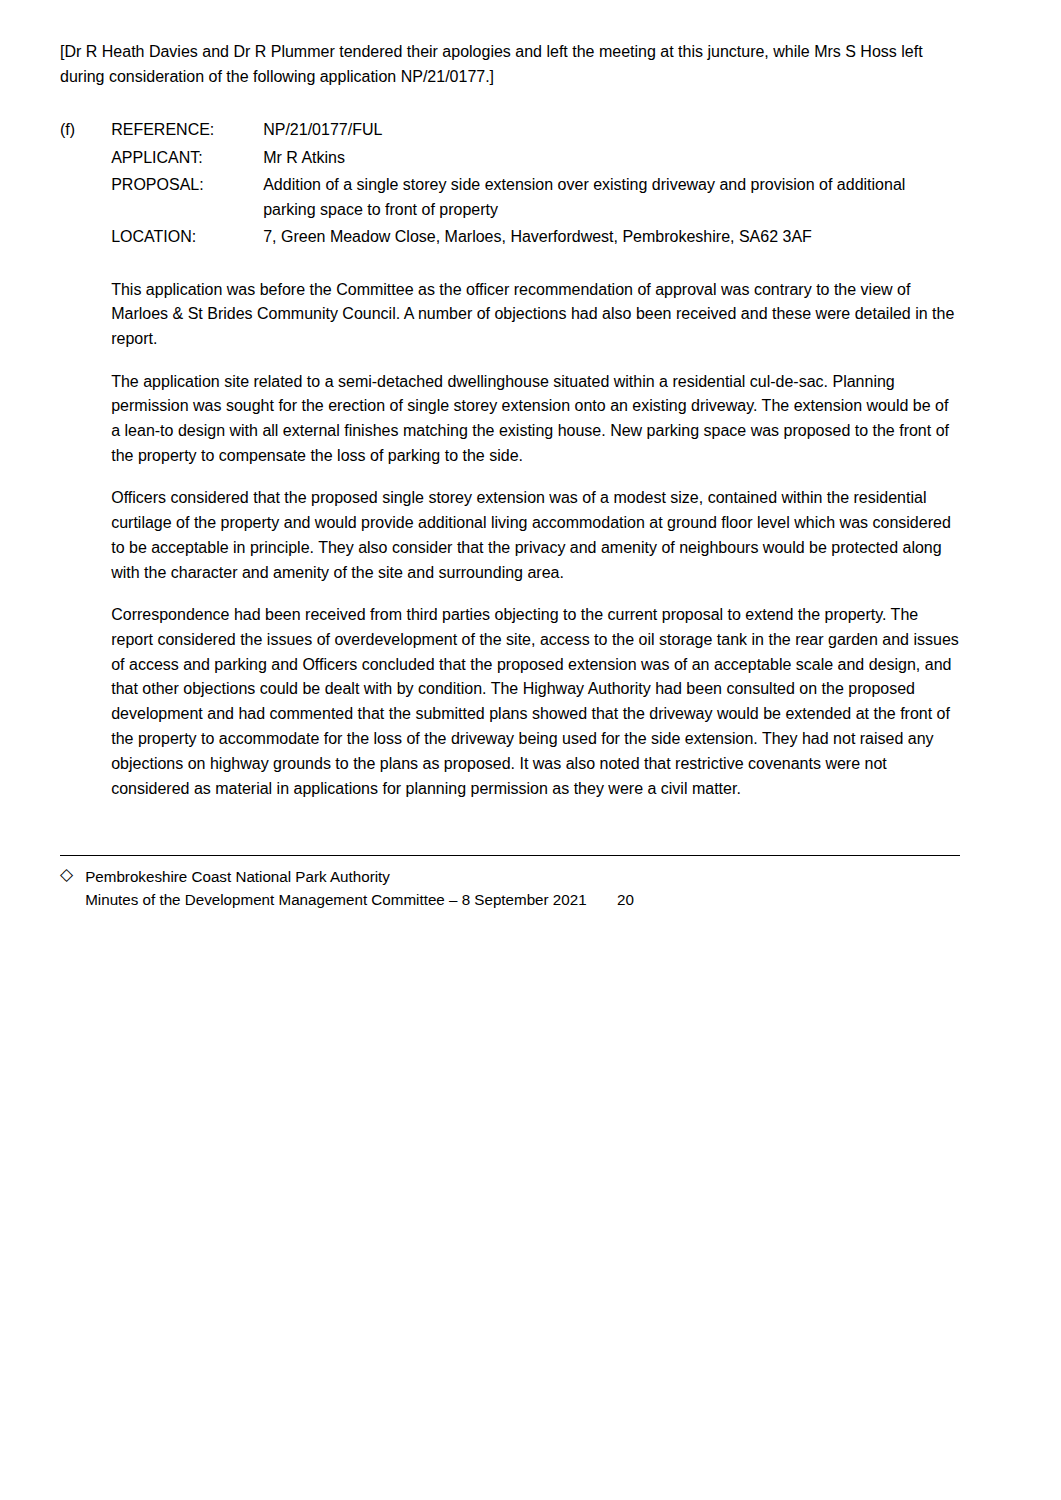[Dr R Heath Davies and Dr R Plummer tendered their apologies and left the meeting at this juncture, while Mrs S Hoss left during consideration of the following application NP/21/0177.]
| (f) | REFERENCE: | NP/21/0177/FUL |
| | APPLICANT: | Mr R Atkins |
| | PROPOSAL: | Addition of a single storey side extension over existing driveway and provision of additional parking space to front of property |
| | LOCATION: | 7, Green Meadow Close, Marloes, Haverfordwest, Pembrokeshire, SA62 3AF |
This application was before the Committee as the officer recommendation of approval was contrary to the view of Marloes & St Brides Community Council. A number of objections had also been received and these were detailed in the report.
The application site related to a semi-detached dwellinghouse situated within a residential cul-de-sac. Planning permission was sought for the erection of single storey extension onto an existing driveway. The extension would be of a lean-to design with all external finishes matching the existing house. New parking space was proposed to the front of the property to compensate the loss of parking to the side.
Officers considered that the proposed single storey extension was of a modest size, contained within the residential curtilage of the property and would provide additional living accommodation at ground floor level which was considered to be acceptable in principle. They also consider that the privacy and amenity of neighbours would be protected along with the character and amenity of the site and surrounding area.
Correspondence had been received from third parties objecting to the current proposal to extend the property. The report considered the issues of overdevelopment of the site, access to the oil storage tank in the rear garden and issues of access and parking and Officers concluded that the proposed extension was of an acceptable scale and design, and that other objections could be dealt with by condition. The Highway Authority had been consulted on the proposed development and had commented that the submitted plans showed that the driveway would be extended at the front of the property to accommodate for the loss of the driveway being used for the side extension. They had not raised any objections on highway grounds to the plans as proposed. It was also noted that restrictive covenants were not considered as material in applications for planning permission as they were a civil matter.
◇
Pembrokeshire Coast National Park Authority
Minutes of the Development Management Committee – 8 September 202120